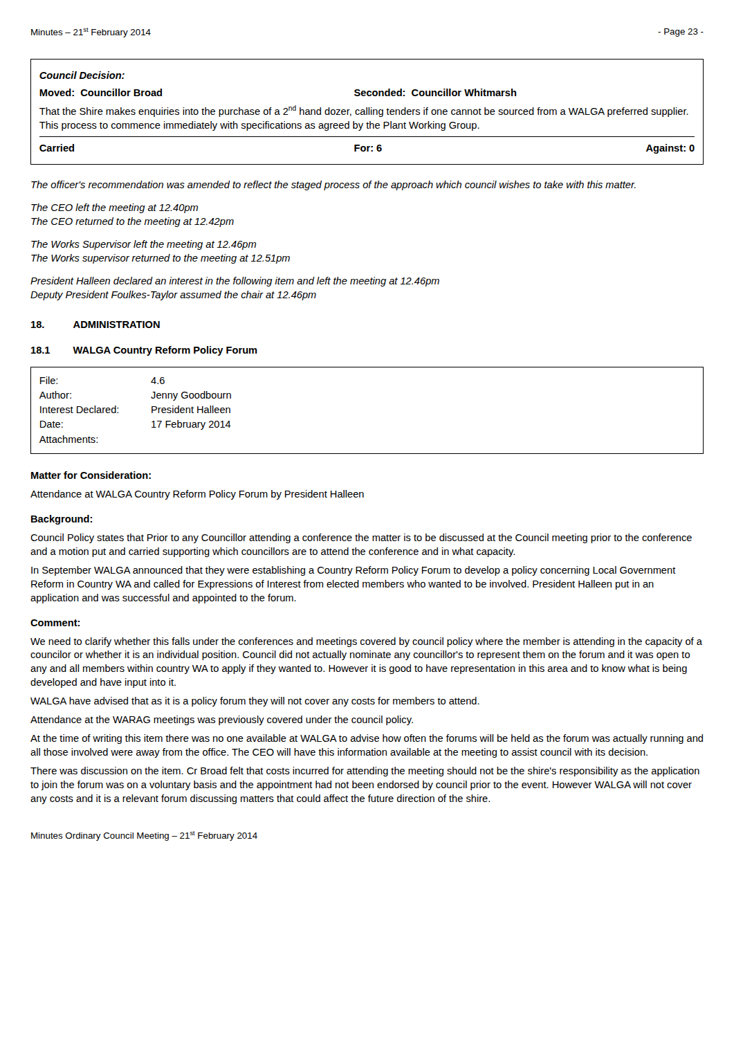Minutes – 21st February 2014 - Page 23 -
Council Decision:
Moved: Councillor Broad Seconded: Councillor Whitmarsh
That the Shire makes enquiries into the purchase of a 2nd hand dozer, calling tenders if one cannot be sourced from a WALGA preferred supplier. This process to commence immediately with specifications as agreed by the Plant Working Group.
Carried For: 6 Against: 0
The officer's recommendation was amended to reflect the staged process of the approach which council wishes to take with this matter.
The CEO left the meeting at 12.40pm
The CEO returned to the meeting at 12.42pm
The Works Supervisor left the meeting at 12.46pm
The Works supervisor returned to the meeting at 12.51pm
President Halleen declared an interest in the following item and left the meeting at 12.46pm
Deputy President Foulkes-Taylor assumed the chair at 12.46pm
18. ADMINISTRATION
18.1 WALGA Country Reform Policy Forum
| File: | 4.6 |
| Author: | Jenny Goodbourn |
| Interest Declared: | President Halleen |
| Date: | 17 February 2014 |
| Attachments: | |
Matter for Consideration:
Attendance at WALGA Country Reform Policy Forum by President Halleen
Background:
Council Policy states that Prior to any Councillor attending a conference the matter is to be discussed at the Council meeting prior to the conference and a motion put and carried supporting which councillors are to attend the conference and in what capacity.
In September WALGA announced that they were establishing a Country Reform Policy Forum to develop a policy concerning Local Government Reform in Country WA and called for Expressions of Interest from elected members who wanted to be involved. President Halleen put in an application and was successful and appointed to the forum.
Comment:
We need to clarify whether this falls under the conferences and meetings covered by council policy where the member is attending in the capacity of a councilor or whether it is an individual position. Council did not actually nominate any councillor's to represent them on the forum and it was open to any and all members within country WA to apply if they wanted to. However it is good to have representation in this area and to know what is being developed and have input into it.
WALGA have advised that as it is a policy forum they will not cover any costs for members to attend.
Attendance at the WARAG meetings was previously covered under the council policy.
At the time of writing this item there was no one available at WALGA to advise how often the forums will be held as the forum was actually running and all those involved were away from the office. The CEO will have this information available at the meeting to assist council with its decision.
There was discussion on the item. Cr Broad felt that costs incurred for attending the meeting should not be the shire's responsibility as the application to join the forum was on a voluntary basis and the appointment had not been endorsed by council prior to the event. However WALGA will not cover any costs and it is a relevant forum discussing matters that could affect the future direction of the shire.
Minutes Ordinary Council Meeting – 21st February 2014